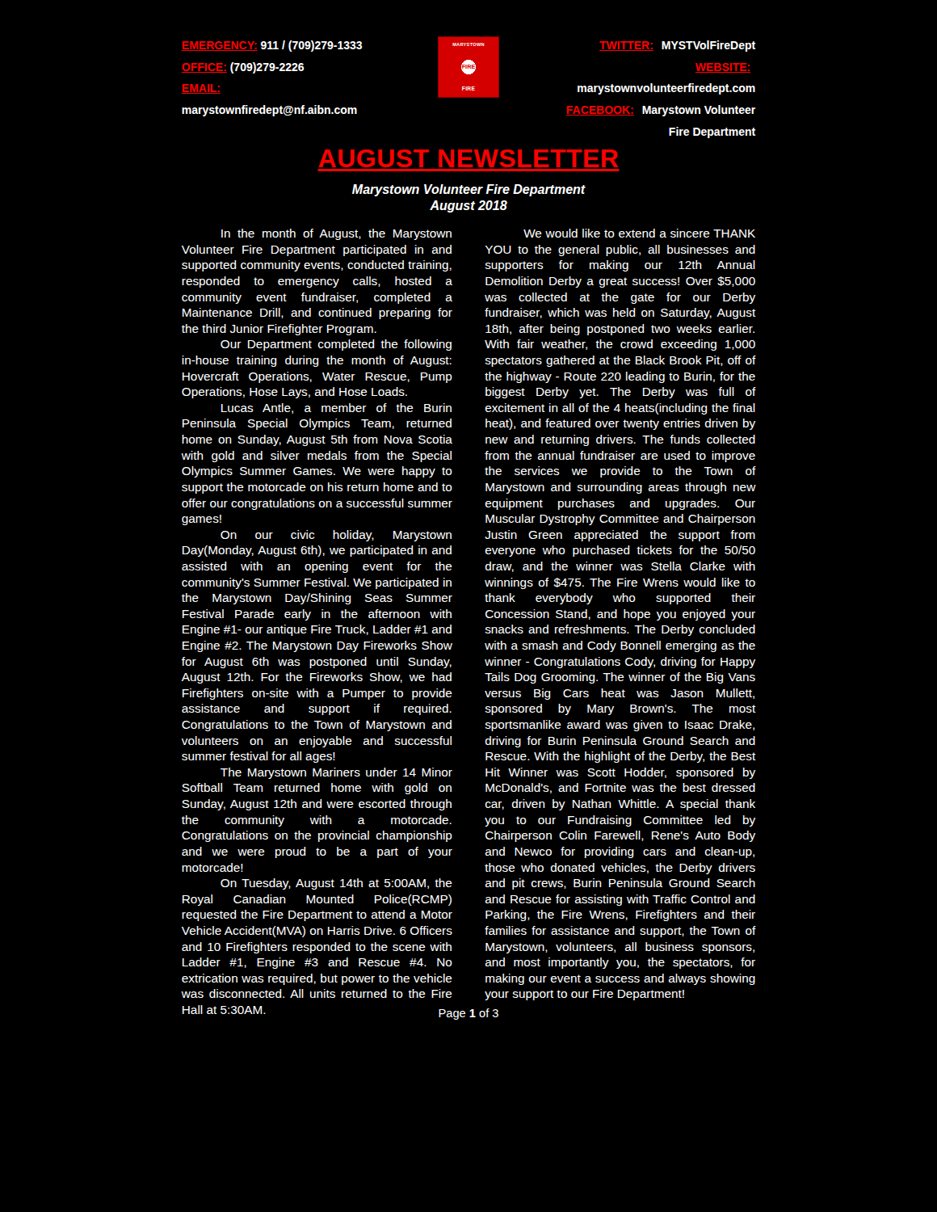EMERGENCY: 911 / (709)279-1333
OFFICE: (709)279-2226
EMAIL: marystownfiredept@nf.aibn.com
MARYSTOWN
FIRE
FIRE
TWITTER: MYSTVolFireDept
WEBSITE: marystownvolunteerfiredept.com
FACEBOOK: Marystown Volunteer Fire Department
AUGUST NEWSLETTER
Marystown Volunteer Fire Department
August 2018
In the month of August, the Marystown Volunteer Fire Department participated in and supported community events, conducted training, responded to emergency calls, hosted a community event fundraiser, completed a Maintenance Drill, and continued preparing for the third Junior Firefighter Program.
Our Department completed the following in-house training during the month of August: Hovercraft Operations, Water Rescue, Pump Operations, Hose Lays, and Hose Loads.
Lucas Antle, a member of the Burin Peninsula Special Olympics Team, returned home on Sunday, August 5th from Nova Scotia with gold and silver medals from the Special Olympics Summer Games. We were happy to support the motorcade on his return home and to offer our congratulations on a successful summer games!
On our civic holiday, Marystown Day(Monday, August 6th), we participated in and assisted with an opening event for the community's Summer Festival. We participated in the Marystown Day/Shining Seas Summer Festival Parade early in the afternoon with Engine #1- our antique Fire Truck, Ladder #1 and Engine #2. The Marystown Day Fireworks Show for August 6th was postponed until Sunday, August 12th. For the Fireworks Show, we had Firefighters on-site with a Pumper to provide assistance and support if required. Congratulations to the Town of Marystown and volunteers on an enjoyable and successful summer festival for all ages!
The Marystown Mariners under 14 Minor Softball Team returned home with gold on Sunday, August 12th and were escorted through the community with a motorcade. Congratulations on the provincial championship and we were proud to be a part of your motorcade!
On Tuesday, August 14th at 5:00AM, the Royal Canadian Mounted Police(RCMP) requested the Fire Department to attend a Motor Vehicle Accident(MVA) on Harris Drive. 6 Officers and 10 Firefighters responded to the scene with Ladder #1, Engine #3 and Rescue #4. No extrication was required, but power to the vehicle was disconnected. All units returned to the Fire Hall at 5:30AM.
We would like to extend a sincere THANK YOU to the general public, all businesses and supporters for making our 12th Annual Demolition Derby a great success! Over $5,000 was collected at the gate for our Derby fundraiser, which was held on Saturday, August 18th, after being postponed two weeks earlier. With fair weather, the crowd exceeding 1,000 spectators gathered at the Black Brook Pit, off of the highway - Route 220 leading to Burin, for the biggest Derby yet. The Derby was full of excitement in all of the 4 heats(including the final heat), and featured over twenty entries driven by new and returning drivers. The funds collected from the annual fundraiser are used to improve the services we provide to the Town of Marystown and surrounding areas through new equipment purchases and upgrades. Our Muscular Dystrophy Committee and Chairperson Justin Green appreciated the support from everyone who purchased tickets for the 50/50 draw, and the winner was Stella Clarke with winnings of $475. The Fire Wrens would like to thank everybody who supported their Concession Stand, and hope you enjoyed your snacks and refreshments. The Derby concluded with a smash and Cody Bonnell emerging as the winner - Congratulations Cody, driving for Happy Tails Dog Grooming. The winner of the Big Vans versus Big Cars heat was Jason Mullett, sponsored by Mary Brown's. The most sportsmanlike award was given to Isaac Drake, driving for Burin Peninsula Ground Search and Rescue. With the highlight of the Derby, the Best Hit Winner was Scott Hodder, sponsored by McDonald's, and Fortnite was the best dressed car, driven by Nathan Whittle. A special thank you to our Fundraising Committee led by Chairperson Colin Farewell, Rene's Auto Body and Newco for providing cars and clean-up, those who donated vehicles, the Derby drivers and pit crews, Burin Peninsula Ground Search and Rescue for assisting with Traffic Control and Parking, the Fire Wrens, Firefighters and their families for assistance and support, the Town of Marystown, volunteers, all business sponsors, and most importantly you, the spectators, for making our event a success and always showing your support to our Fire Department!
Page 1 of 3